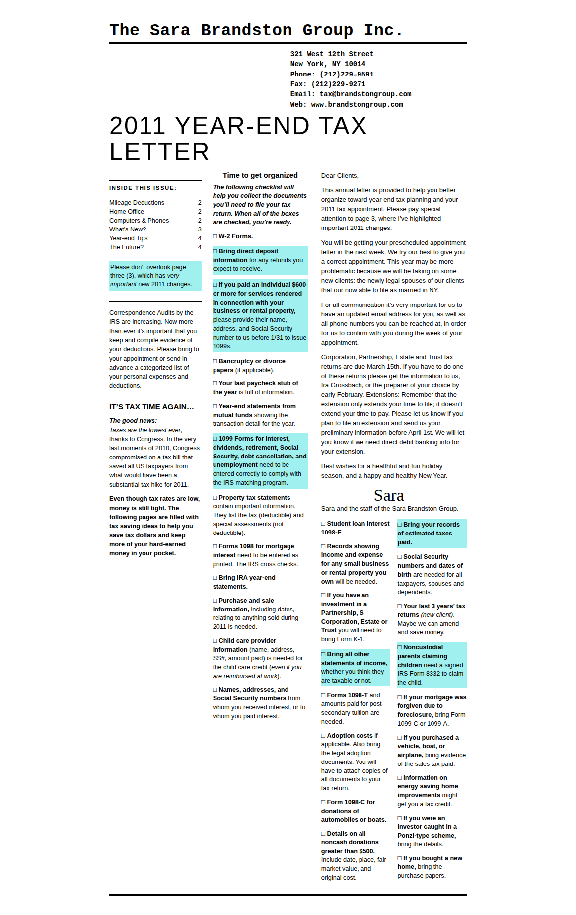The Sara Brandston Group Inc.
321 West 12th Street
New York, NY 10014
Phone: (212)229–9591
Fax: (212)229-9271
Email: tax@brandstongroup.com
Web: www.brandstongroup.com
2011 YEAR-END TAX LETTER
INSIDE THIS ISSUE:
Mileage Deductions 2
Home Office 2
Computers & Phones 2
What’s New?3
Year-end Tips 4
The Future?4
Please don’t overlook page three (3), which has very important new 2011 changes.
Correspondence Audits by the IRS are increasing. Now more than ever it’s important that you keep and compile evidence of your deductions. Please bring to your appointment or send in advance a categorized list of your personal expenses and deductions.
IT’S TAX TIME AGAIN…
The good news:
Taxes are the lowest ever, thanks to Congress. In the very last moments of 2010, Congress compromised on a tax bill that saved all US taxpayers from what would have been a substantial tax hike for 2011.
Even though tax rates are low, money is still tight. The following pages are filled with tax saving ideas to help you save tax dollars and keep more of your hard-earned money in your pocket.
Time to get organized
The following checklist will help you collect the documents you’ll need to file your tax return. When all of the boxes are checked, you’re ready.
W-2 Forms.
Bring direct deposit information for any refunds you expect to receive.
If you paid an individual $600 or more for services rendered in connection with your business or rental property, please provide their name, address, and Social Security number to us before 1/31 to issue 1099s.
Bancruptcy or divorce papers (if applicable).
Your last paycheck stub of the year is full of information.
Year-end statements from mutual funds showing the transaction detail for the year.
1099 Forms for interest, dividends, retirement, Social Security, debt cancellation, and unemployment need to be entered correctly to comply with the IRS matching program.
Property tax statements contain important information. They list the tax (deductible) and special assessments (not deductible).
Forms 1098 for mortgage interest need to be entered as printed. The IRS cross checks.
Bring IRA year-end statements.
Purchase and sale information, including dates, relating to anything sold during 2011 is needed.
Child care provider information (name, address, SS#, amount paid) is needed for the child care credit (even if you are reimbursed at work).
Names, addresses, and Social Security numbers from whom you received interest, or to whom you paid interest.
Dear Clients,
This annual letter is provided to help you better organize toward year end tax planning and your 2011 tax appointment. Please pay special attention to page 3, where I’ve highlighted important 2011 changes.
You will be getting your prescheduled appointment letter in the next week. We try our best to give you a correct appointment. This year may be more problematic because we will be taking on some new clients: the newly legal spouses of our clients that our now able to file as married in NY.
For all communication it’s very important for us to have an updated email address for you, as well as all phone numbers you can be reached at, in order for us to confirm with you during the week of your appointment.
Corporation, Partnership, Estate and Trust tax returns are due March 15th. If you have to do one of these returns please get the information to us, Ira Grossbach, or the preparer of your choice by early February. Extensions: Remember that the extension only extends your time to file; it doesn’t extend your time to pay. Please let us know if you plan to file an extension and send us your preliminary information before April 1st. We will let you know if we need direct debit banking info for your extension.
Best wishes for a healthful and fun holiday season, and a happy and healthy New Year.
Sara
Sara and the staff of the Sara Brandston Group.
Student loan interest 1098-E.
Records showing income and expense for any small business or rental property you own will be needed.
If you have an investment in a Partnership, S Corporation, Estate or Trust you will need to bring Form K-1.
Bring all other statements of income, whether you think they are taxable or not.
Forms 1098-T and amounts paid for post-secondary tuition are needed.
Adoption costs if applicable. Also bring the legal adoption documents. You will have to attach copies of all documents to your tax return.
Form 1098-C for donations of automobiles or boats.
Details on all noncash donations greater than $500. Include date, place, fair market value, and original cost.
Bring your records of estimated taxes paid.
Social Security numbers and dates of birth are needed for all taxpayers, spouses and dependents.
Your last 3 years’ tax returns (new client). Maybe we can amend and save money.
Noncustodial parents claiming children need a signed IRS Form 8332 to claim the child.
If your mortgage was forgiven due to foreclosure, bring Form 1099-C or 1099-A.
If you purchased a vehicle, boat, or airplane, bring evidence of the sales tax paid.
Information on energy saving home improvements might get you a tax credit.
If you were an investor caught in a Ponzi-type scheme, bring the details.
If you bought a new home, bring the purchase papers.